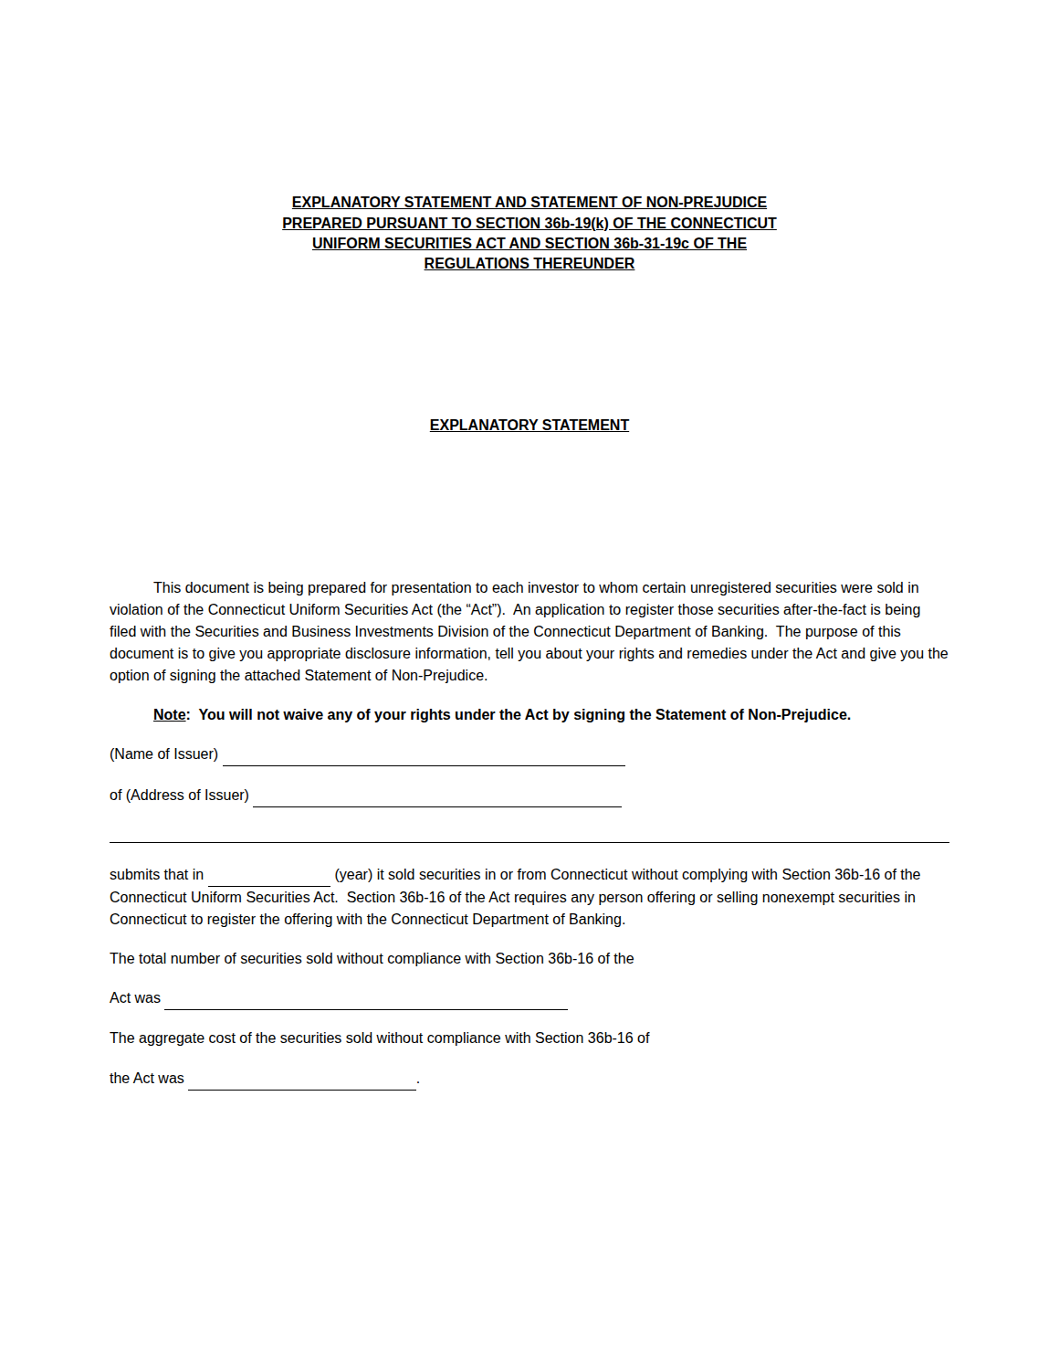EXPLANATORY STATEMENT AND STATEMENT OF NON-PREJUDICE
PREPARED PURSUANT TO SECTION 36b-19(k) OF THE CONNECTICUT
UNIFORM SECURITIES ACT AND SECTION 36b-31-19c OF THE
REGULATIONS THEREUNDER
EXPLANATORY STATEMENT
This document is being prepared for presentation to each investor to whom certain unregistered securities were sold in violation of the Connecticut Uniform Securities Act (the “Act”). An application to register those securities after-the-fact is being filed with the Securities and Business Investments Division of the Connecticut Department of Banking. The purpose of this document is to give you appropriate disclosure information, tell you about your rights and remedies under the Act and give you the option of signing the attached Statement of Non-Prejudice.
Note: You will not waive any of your rights under the Act by signing the Statement of Non-Prejudice.
(Name of Issuer)
of (Address of Issuer)
submits that in (year) it sold securities in or from Connecticut without complying with Section 36b-16 of the Connecticut Uniform Securities Act. Section 36b-16 of the Act requires any person offering or selling nonexempt securities in Connecticut to register the offering with the Connecticut Department of Banking.
The total number of securities sold without compliance with Section 36b-16 of the
Act was
The aggregate cost of the securities sold without compliance with Section 36b-16 of
the Act was .